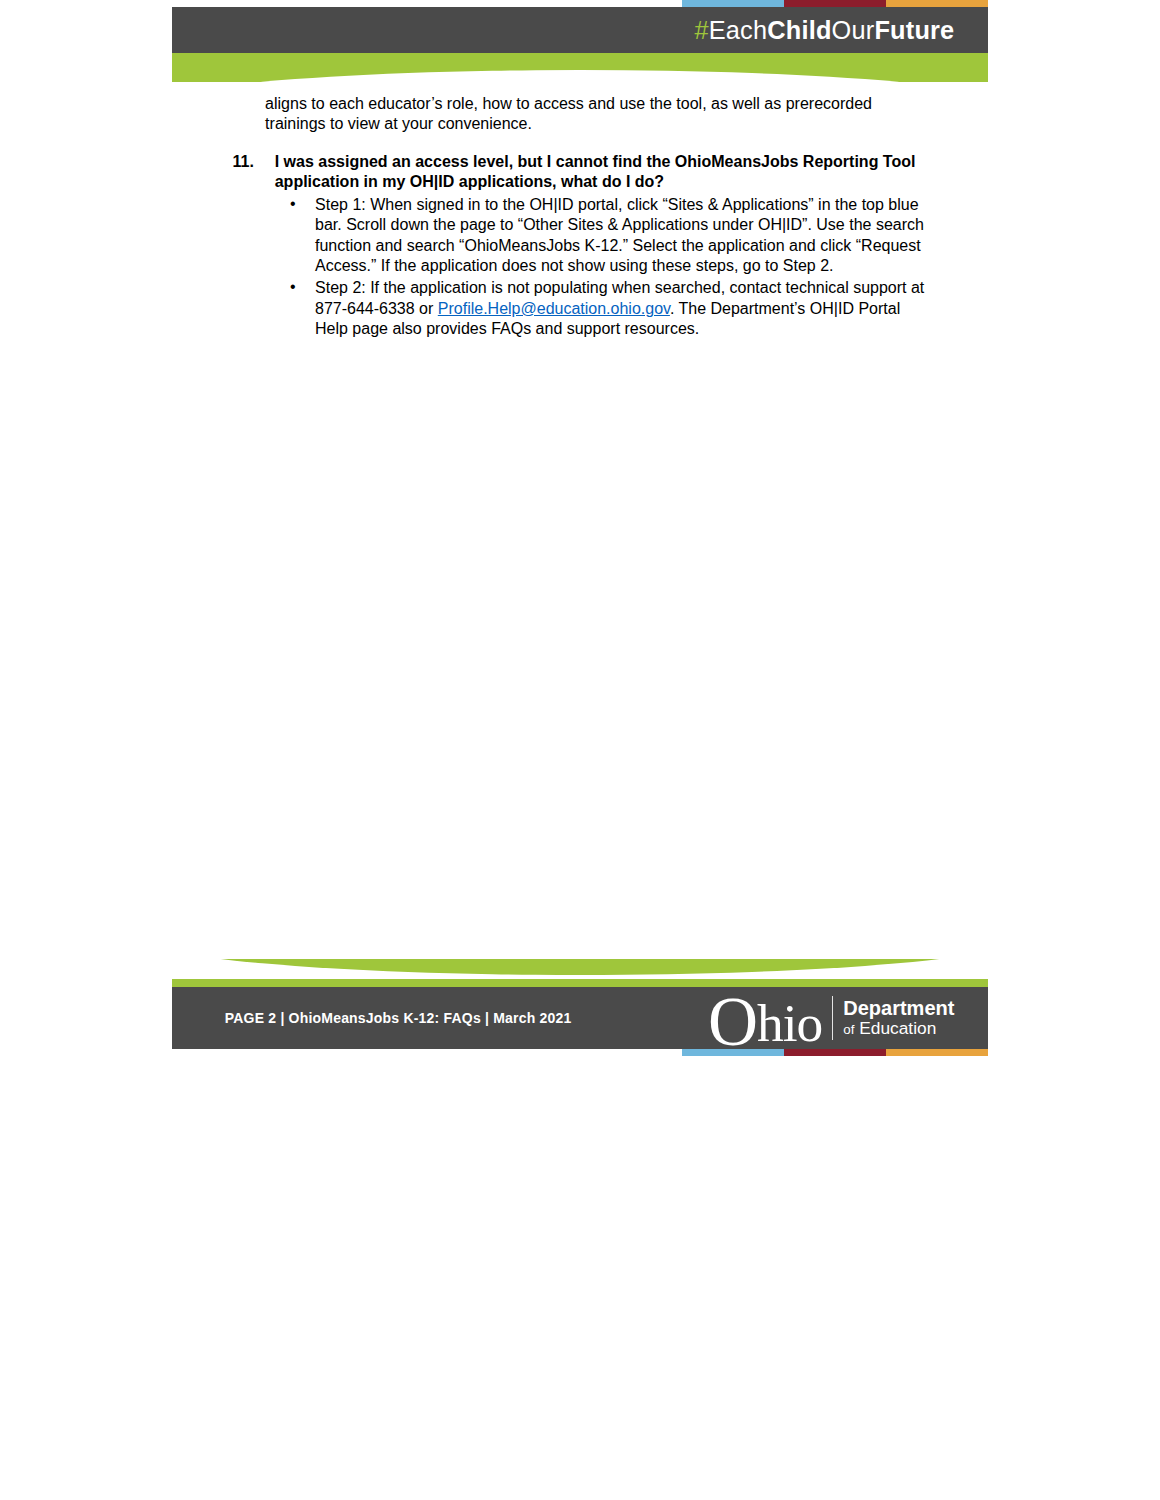#Each Child Our Future
aligns to each educator’s role, how to access and use the tool, as well as prerecorded trainings to view at your convenience.
I was assigned an access level, but I cannot find the OhioMeansJobs Reporting Tool application in my OH|ID applications, what do I do?
Step 1: When signed in to the OH|ID portal, click “Sites & Applications” in the top blue bar. Scroll down the page to “Other Sites & Applications under OH|ID”. Use the search function and search “OhioMeansJobs K-12.” Select the application and click “Request Access.” If the application does not show using these steps, go to Step 2.
Step 2: If the application is not populating when searched, contact technical support at 877-644-6338 or Profile.Help@education.ohio.gov. The Department’s OH|ID Portal Help page also provides FAQs and support resources.
PAGE 2 | OhioMeansJobs K-12: FAQs | March 2021
Ohio
Department of Education